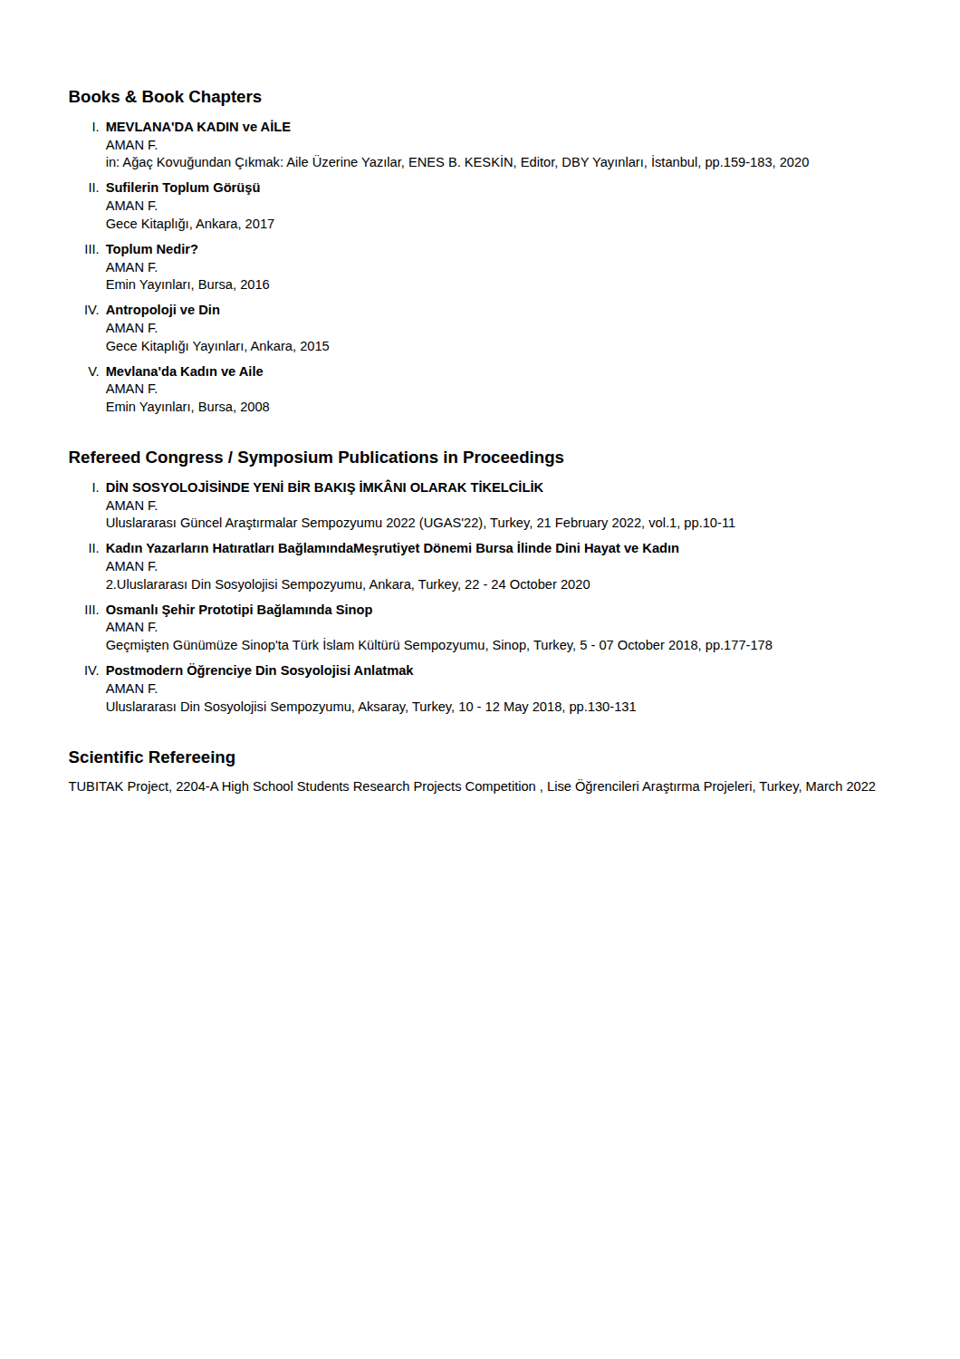Books & Book Chapters
MEVLANA'DA KADIN ve AİLE
AMAN F.
in: Ağaç Kovuğundan Çıkmak: Aile Üzerine Yazılar, ENES B. KESKİN, Editor, DBY Yayınları, İstanbul, pp.159-183, 2020
Sufilerin Toplum Görüşü
AMAN F.
Gece Kitaplığı, Ankara, 2017
Toplum Nedir?
AMAN F.
Emin Yayınları, Bursa, 2016
Antropoloji ve Din
AMAN F.
Gece Kitaplığı Yayınları, Ankara, 2015
Mevlana'da Kadın ve Aile
AMAN F.
Emin Yayınları, Bursa, 2008
Refereed Congress / Symposium Publications in Proceedings
DİN SOSYOLOJİSİNDE YENİ BİR BAKIŞ İMKÂNI OLARAK TİKELCİLİK
AMAN F.
Uluslararası Güncel Araştırmalar Sempozyumu 2022 (UGAS'22), Turkey, 21 February 2022, vol.1, pp.10-11
Kadın Yazarların Hatıratları BağlamındaMeşrutiyet Dönemi Bursa İlinde Dini Hayat ve Kadın
AMAN F.
2.Uluslararası Din Sosyolojisi Sempozyumu, Ankara, Turkey, 22 - 24 October 2020
Osmanlı Şehir Prototipi Bağlamında Sinop
AMAN F.
Geçmişten Günümüze Sinop'ta Türk İslam Kültürü Sempozyumu, Sinop, Turkey, 5 - 07 October 2018, pp.177-178
Postmodern Öğrenciye Din Sosyolojisi Anlatmak
AMAN F.
Uluslararası Din Sosyolojisi Sempozyumu, Aksaray, Turkey, 10 - 12 May 2018, pp.130-131
Scientific Refereeing
TUBITAK Project, 2204-A High School Students Research Projects Competition , Lise Öğrencileri Araştırma Projeleri, Turkey, March 2022